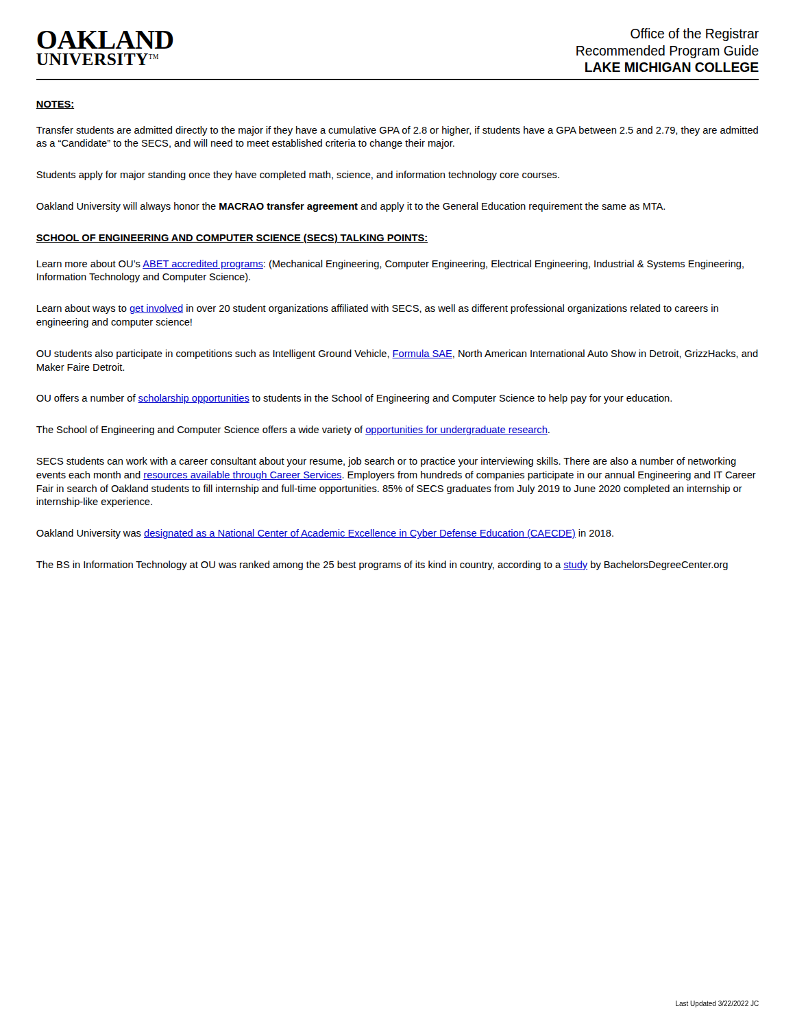OAKLAND UNIVERSITYTM
Office of the Registrar
Recommended Program Guide
LAKE MICHIGAN COLLEGE
NOTES:
Transfer students are admitted directly to the major if they have a cumulative GPA of 2.8 or higher, if students have a GPA between 2.5 and 2.79, they are admitted as a “Candidate” to the SECS, and will need to meet established criteria to change their major.
Students apply for major standing once they have completed math, science, and information technology core courses.
Oakland University will always honor the MACRAO transfer agreement and apply it to the General Education requirement the same as MTA.
SCHOOL OF ENGINEERING AND COMPUTER SCIENCE (SECS) TALKING POINTS:
Learn more about OU’s ABET accredited programs: (Mechanical Engineering, Computer Engineering, Electrical Engineering, Industrial & Systems Engineering, Information Technology and Computer Science).
Learn about ways to get involved in over 20 student organizations affiliated with SECS, as well as different professional organizations related to careers in engineering and computer science!
OU students also participate in competitions such as Intelligent Ground Vehicle, Formula SAE, North American International Auto Show in Detroit, GrizzHacks, and Maker Faire Detroit.
OU offers a number of scholarship opportunities to students in the School of Engineering and Computer Science to help pay for your education.
The School of Engineering and Computer Science offers a wide variety of opportunities for undergraduate research.
SECS students can work with a career consultant about your resume, job search or to practice your interviewing skills. There are also a number of networking events each month and resources available through Career Services. Employers from hundreds of companies participate in our annual Engineering and IT Career Fair in search of Oakland students to fill internship and full-time opportunities. 85% of SECS graduates from July 2019 to June 2020 completed an internship or internship-like experience.
Oakland University was designated as a National Center of Academic Excellence in Cyber Defense Education (CAECDE) in 2018.
The BS in Information Technology at OU was ranked among the 25 best programs of its kind in country, according to a study by BachelorsDegreeCenter.org
Last Updated 3/22/2022 JC